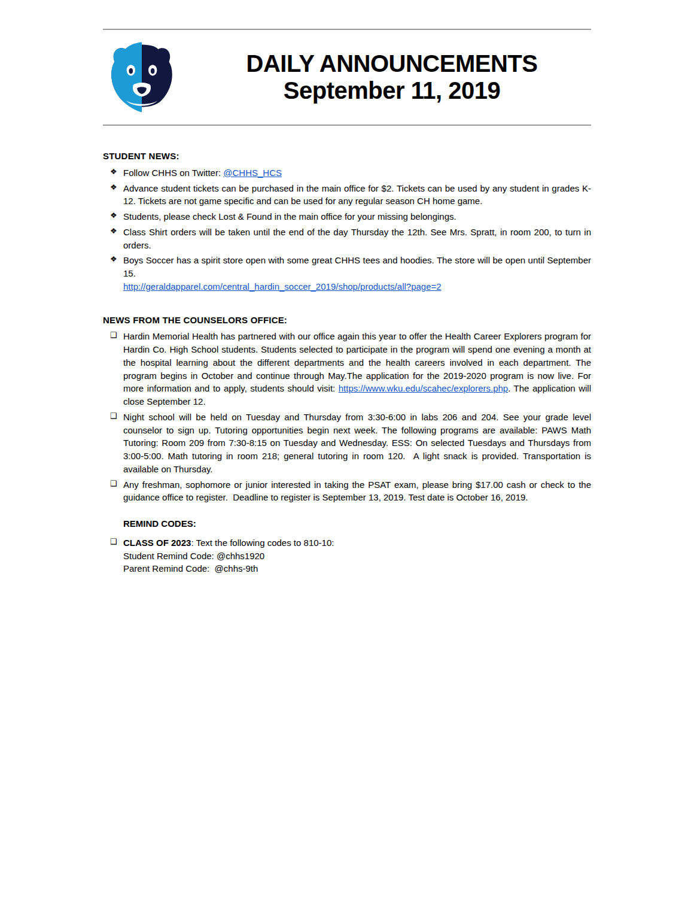DAILY ANNOUNCEMENTS
September 11, 2019
STUDENT NEWS:
Follow CHHS on Twitter: @CHHS_HCS
Advance student tickets can be purchased in the main office for $2. Tickets can be used by any student in grades K-12. Tickets are not game specific and can be used for any regular season CH home game.
Students, please check Lost & Found in the main office for your missing belongings.
Class Shirt orders will be taken until the end of the day Thursday the 12th. See Mrs. Spratt, in room 200, to turn in orders.
Boys Soccer has a spirit store open with some great CHHS tees and hoodies. The store will be open until September 15.
http://geraldapparel.com/central_hardin_soccer_2019/shop/products/all?page=2
NEWS FROM THE COUNSELORS OFFICE:
Hardin Memorial Health has partnered with our office again this year to offer the Health Career Explorers program for Hardin Co. High School students. Students selected to participate in the program will spend one evening a month at the hospital learning about the different departments and the health careers involved in each department. The program begins in October and continue through May.The application for the 2019-2020 program is now live. For more information and to apply, students should visit: https://www.wku.edu/scahec/explorers.php. The application will close September 12.
Night school will be held on Tuesday and Thursday from 3:30-6:00 in labs 206 and 204. See your grade level counselor to sign up. Tutoring opportunities begin next week. The following programs are available: PAWS Math Tutoring: Room 209 from 7:30-8:15 on Tuesday and Wednesday. ESS: On selected Tuesdays and Thursdays from 3:00-5:00. Math tutoring in room 218; general tutoring in room 120. A light snack is provided. Transportation is available on Thursday.
Any freshman, sophomore or junior interested in taking the PSAT exam, please bring $17.00 cash or check to the guidance office to register. Deadline to register is September 13, 2019. Test date is October 16, 2019.
REMIND CODES:
CLASS OF 2023: Text the following codes to 810-10:
Student Remind Code: @chhs1920
Parent Remind Code: @chhs-9th